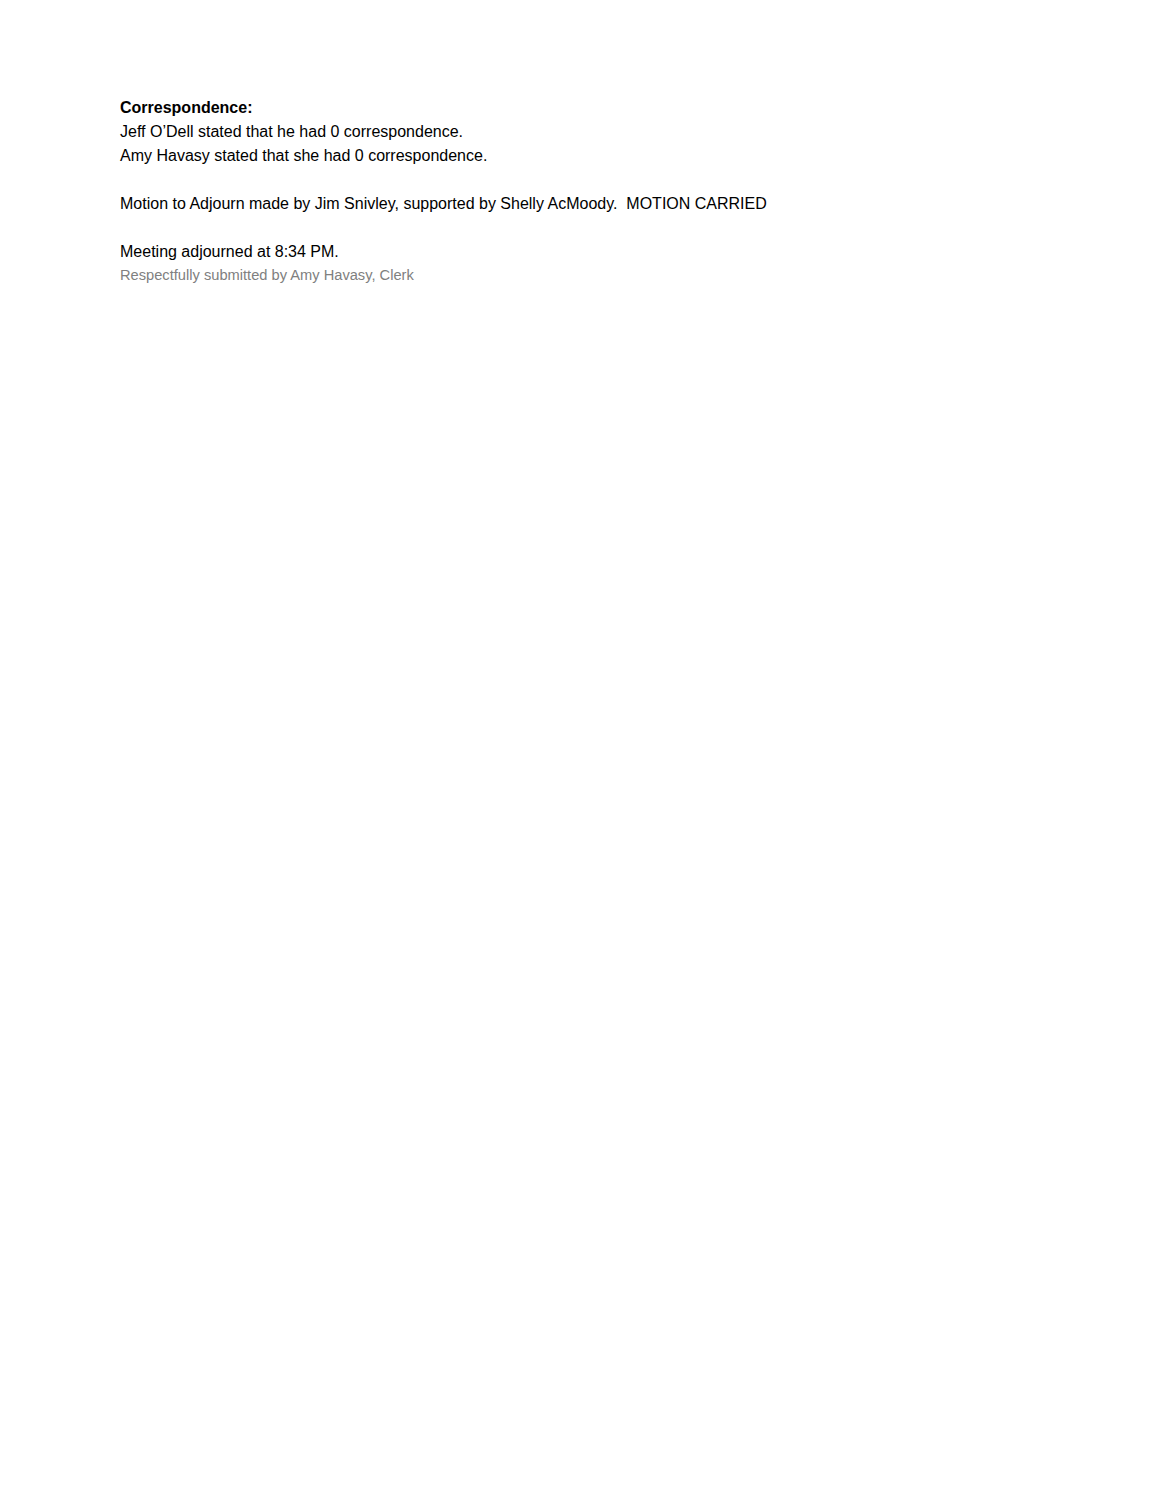Correspondence:
Jeff O’Dell stated that he had 0 correspondence.
Amy Havasy stated that she had 0 correspondence.
Motion to Adjourn made by Jim Snivley, supported by Shelly AcMoody. MOTION CARRIED
Meeting adjourned at 8:34 PM.
Respectfully submitted by Amy Havasy, Clerk